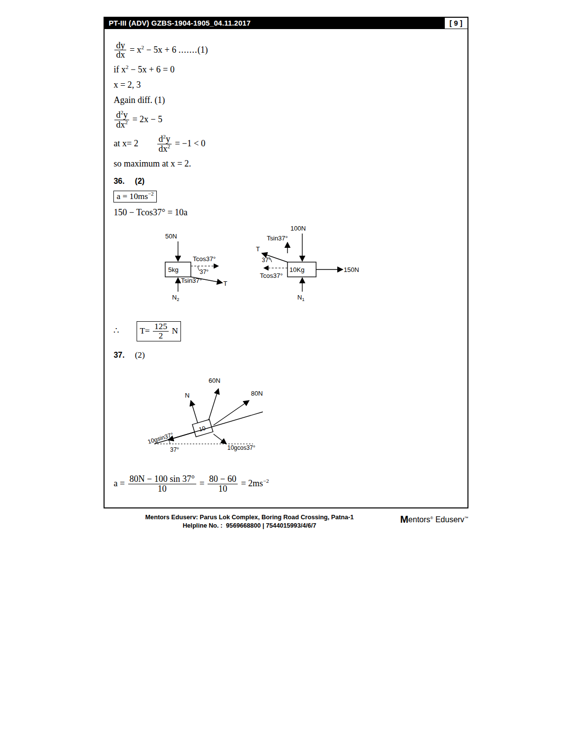PT-III (ADV) GZBS-1904-1905_04.11.2017
[ 9 ]
dy dx = x2 − 5x + 6 .......(1)
if x2 − 5x + 6 = 0
x = 2, 3
Again diff. (1)
d2y dx2 = 2x − 5
at x= 2 d2y dx2 = −1 < 0
so maximum at x = 2.
36.(2)
a = 10ms−2
150 − Tcos37° = 10a
50N 5kg Tcos37° T 37° Tsin37° N2 100N Tsin37° 10Kg 150N T 37° Tcos37° N1
∴ T= 1252 N
37.(2)
37° 10 60N N 80N 10gsin37° 10gcos37°
a = 80N − 100 sin 37° 10 = 80 − 60 10 = 2ms−2
Mentors Eduserv: Parus Lok Complex, Boring Road Crossing, Patna-1
Helpline No. : 9569668800 | 7544015993/4/6/7
Mentors® Eduserv™